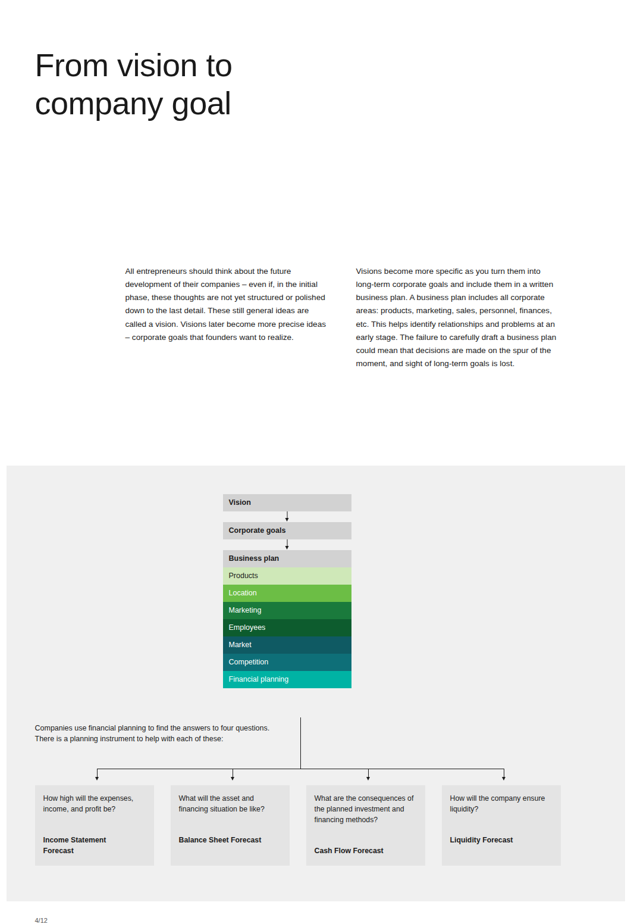From vision to
company goal
All entrepreneurs should think about the future development of their companies – even if, in the initial phase, these thoughts are not yet structured or polished down to the last detail. These still general ideas are called a vision. Visions later become more precise ideas – corporate goals that founders want to realize.
Visions become more specific as you turn them into long-term corporate goals and include them in a written business plan. A business plan includes all corporate areas: products, marketing, sales, personnel, finances, etc. This helps identify relationships and problems at an early stage. The failure to carefully draft a business plan could mean that decisions are made on the spur of the moment, and sight of long-term goals is lost.
Vision
Corporate goals
Business plan
Products
Location
Marketing
Employees
Market
Competition
Financial planning
Companies use financial planning to find the answers to four questions.
There is a planning instrument to help with each of these:
How high will the expenses, income, and profit be?
Income Statement
Forecast
What will the asset and financing situation be like?
Balance Sheet Forecast
What are the consequences of the planned investment and financing methods?
Cash Flow Forecast
How will the company ensure liquidity?
Liquidity Forecast
4/12